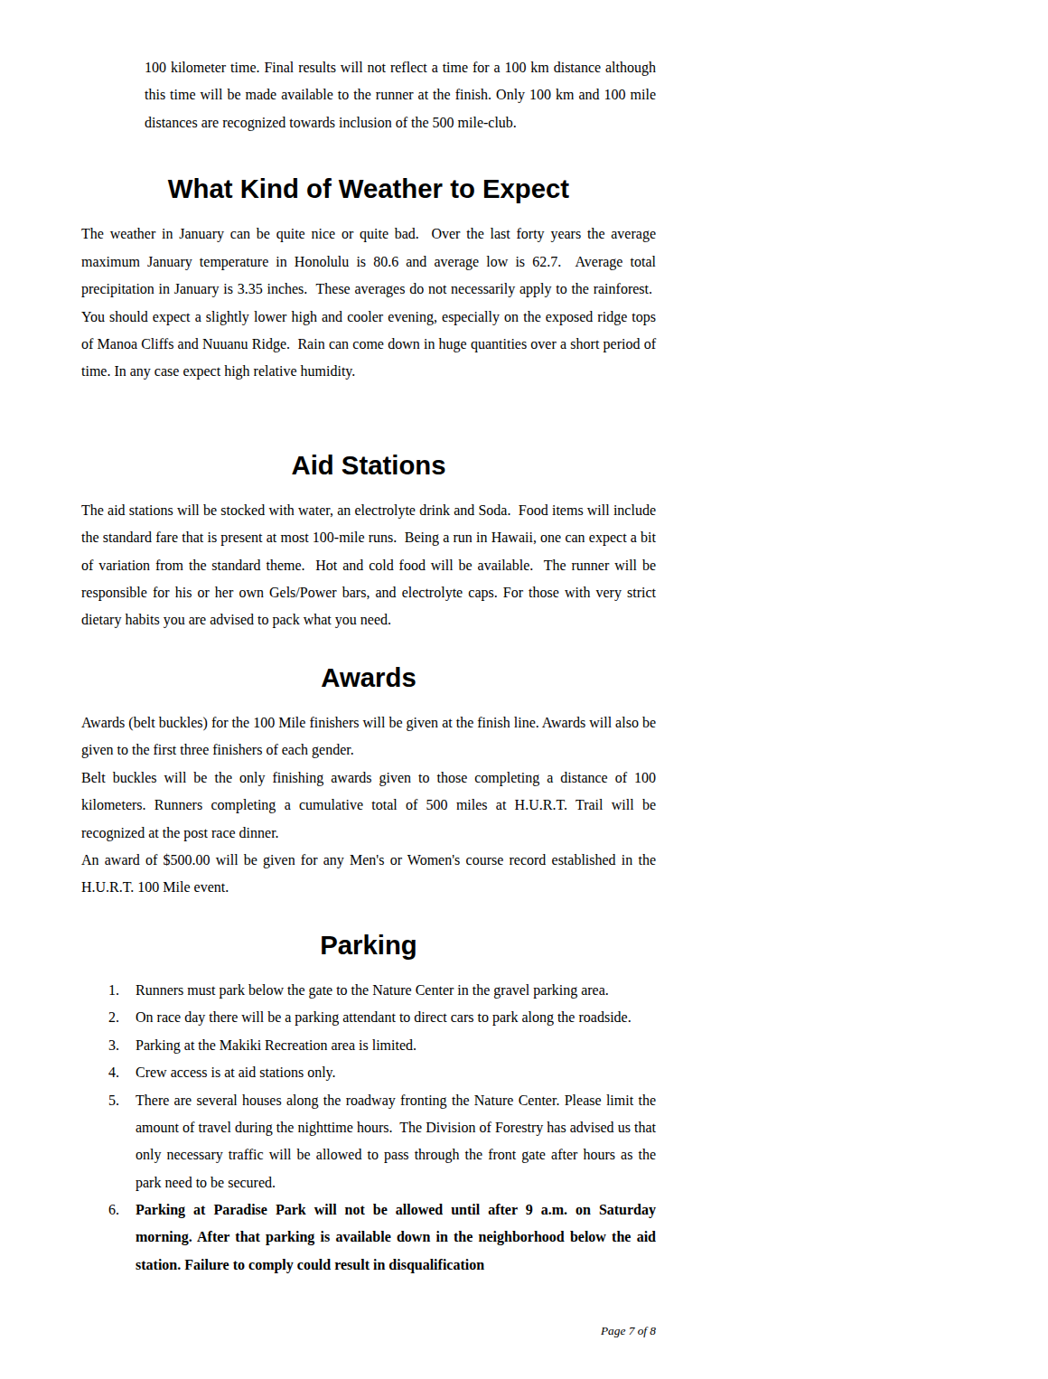100 kilometer time. Final results will not reflect a time for a 100 km distance although this time will be made available to the runner at the finish. Only 100 km and 100 mile distances are recognized towards inclusion of the 500 mile-club.
What Kind of Weather to Expect
The weather in January can be quite nice or quite bad. Over the last forty years the average maximum January temperature in Honolulu is 80.6 and average low is 62.7. Average total precipitation in January is 3.35 inches. These averages do not necessarily apply to the rainforest. You should expect a slightly lower high and cooler evening, especially on the exposed ridge tops of Manoa Cliffs and Nuuanu Ridge. Rain can come down in huge quantities over a short period of time. In any case expect high relative humidity.
Aid Stations
The aid stations will be stocked with water, an electrolyte drink and Soda. Food items will include the standard fare that is present at most 100-mile runs. Being a run in Hawaii, one can expect a bit of variation from the standard theme. Hot and cold food will be available. The runner will be responsible for his or her own Gels/Power bars, and electrolyte caps. For those with very strict dietary habits you are advised to pack what you need.
Awards
Awards (belt buckles) for the 100 Mile finishers will be given at the finish line. Awards will also be given to the first three finishers of each gender.
Belt buckles will be the only finishing awards given to those completing a distance of 100 kilometers. Runners completing a cumulative total of 500 miles at H.U.R.T. Trail will be recognized at the post race dinner.
An award of $500.00 will be given for any Men's or Women's course record established in the H.U.R.T. 100 Mile event.
Parking
Runners must park below the gate to the Nature Center in the gravel parking area.
On race day there will be a parking attendant to direct cars to park along the roadside.
Parking at the Makiki Recreation area is limited.
Crew access is at aid stations only.
There are several houses along the roadway fronting the Nature Center. Please limit the amount of travel during the nighttime hours. The Division of Forestry has advised us that only necessary traffic will be allowed to pass through the front gate after hours as the park need to be secured.
Parking at Paradise Park will not be allowed until after 9 a.m. on Saturday morning. After that parking is available down in the neighborhood below the aid station. Failure to comply could result in disqualification
Page 7 of 8